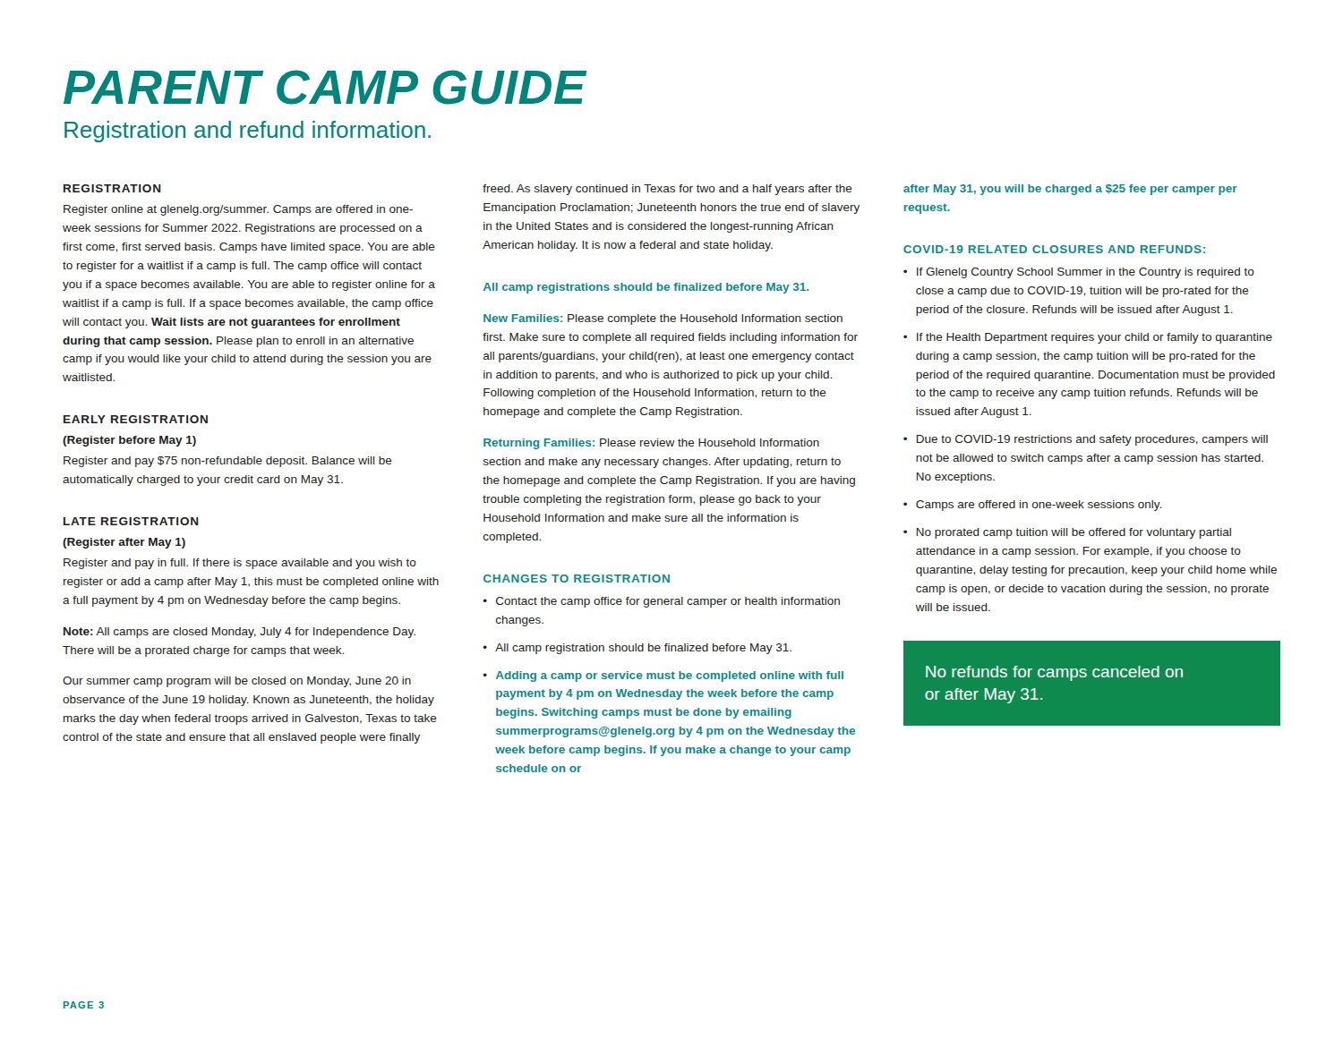Parent Camp Guide
Registration and refund information.
REGISTRATION
Register online at glenelg.org/summer. Camps are offered in one-week sessions for Summer 2022. Registrations are processed on a first come, first served basis. Camps have limited space. You are able to register for a waitlist if a camp is full. The camp office will contact you if a space becomes available. You are able to register online for a waitlist if a camp is full. If a space becomes available, the camp office will contact you. Wait lists are not guarantees for enrollment during that camp session. Please plan to enroll in an alternative camp if you would like your child to attend during the session you are waitlisted.
EARLY REGISTRATION
(Register before May 1)
Register and pay $75 non-refundable deposit. Balance will be automatically charged to your credit card on May 31.
LATE REGISTRATION
(Register after May 1)
Register and pay in full. If there is space available and you wish to register or add a camp after May 1, this must be completed online with a full payment by 4 pm on Wednesday before the camp begins.
Note: All camps are closed Monday, July 4 for Independence Day. There will be a prorated charge for camps that week.
Our summer camp program will be closed on Monday, June 20 in observance of the June 19 holiday. Known as Juneteenth, the holiday marks the day when federal troops arrived in Galveston, Texas to take control of the state and ensure that all enslaved people were finally
freed. As slavery continued in Texas for two and a half years after the Emancipation Proclamation; Juneteenth honors the true end of slavery in the United States and is considered the longest-running African American holiday. It is now a federal and state holiday.
All camp registrations should be finalized before May 31.
New Families: Please complete the Household Information section first. Make sure to complete all required fields including information for all parents/guardians, your child(ren), at least one emergency contact in addition to parents, and who is authorized to pick up your child. Following completion of the Household Information, return to the homepage and complete the Camp Registration.
Returning Families: Please review the Household Information section and make any necessary changes. After updating, return to the homepage and complete the Camp Registration. If you are having trouble completing the registration form, please go back to your Household Information and make sure all the information is completed.
CHANGES TO REGISTRATION
Contact the camp office for general camper or health information changes.
All camp registration should be finalized before May 31.
Adding a camp or service must be completed online with full payment by 4 pm on Wednesday the week before the camp begins. Switching camps must be done by emailing summerprograms@glenelg.org by 4 pm on the Wednesday the week before camp begins. If you make a change to your camp schedule on or
after May 31, you will be charged a $25 fee per camper per request.
COVID-19 related closures and refunds:
If Glenelg Country School Summer in the Country is required to close a camp due to COVID-19, tuition will be pro-rated for the period of the closure. Refunds will be issued after August 1.
If the Health Department requires your child or family to quarantine during a camp session, the camp tuition will be pro-rated for the period of the required quarantine. Documentation must be provided to the camp to receive any camp tuition refunds. Refunds will be issued after August 1.
Due to COVID-19 restrictions and safety procedures, campers will not be allowed to switch camps after a camp session has started. No exceptions.
Camps are offered in one-week sessions only.
No prorated camp tuition will be offered for voluntary partial attendance in a camp session. For example, if you choose to quarantine, delay testing for precaution, keep your child home while camp is open, or decide to vacation during the session, no prorate will be issued.
No refunds for camps canceled on
or after May 31.
PAGE 3